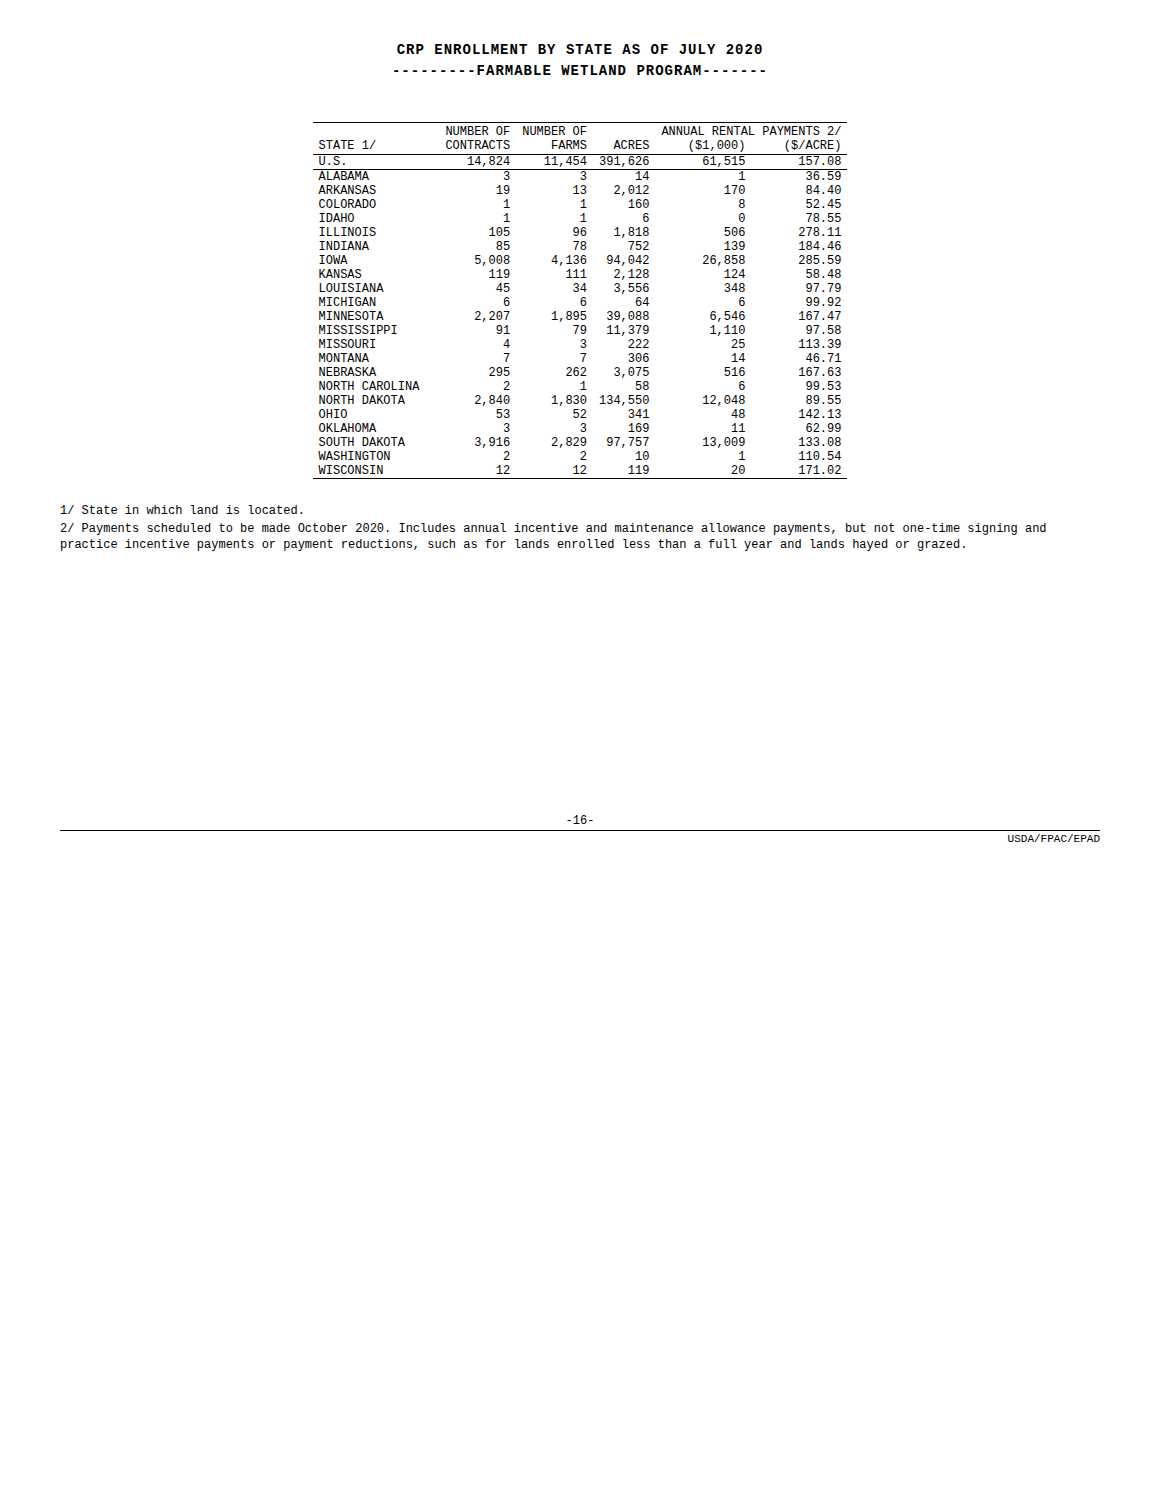CRP ENROLLMENT BY STATE AS OF JULY 2020
---------FARMABLE WETLAND PROGRAM-------
| | NUMBER OF | NUMBER OF | | ANNUAL RENTAL PAYMENTS 2/ |
| --- | --- | --- | --- | --- |
| STATE 1/ | CONTRACTS | FARMS | ACRES | ($1,000) | ($/ACRE) |
| U.S. | 14,824 | 11,454 | 391,626 | 61,515 | 157.08 |
| ALABAMA | 3 | 3 | 14 | 1 | 36.59 |
| ARKANSAS | 19 | 13 | 2,012 | 170 | 84.40 |
| COLORADO | 1 | 1 | 160 | 8 | 52.45 |
| IDAHO | 1 | 1 | 6 | 0 | 78.55 |
| ILLINOIS | 105 | 96 | 1,818 | 506 | 278.11 |
| INDIANA | 85 | 78 | 752 | 139 | 184.46 |
| IOWA | 5,008 | 4,136 | 94,042 | 26,858 | 285.59 |
| KANSAS | 119 | 111 | 2,128 | 124 | 58.48 |
| LOUISIANA | 45 | 34 | 3,556 | 348 | 97.79 |
| MICHIGAN | 6 | 6 | 64 | 6 | 99.92 |
| MINNESOTA | 2,207 | 1,895 | 39,088 | 6,546 | 167.47 |
| MISSISSIPPI | 91 | 79 | 11,379 | 1,110 | 97.58 |
| MISSOURI | 4 | 3 | 222 | 25 | 113.39 |
| MONTANA | 7 | 7 | 306 | 14 | 46.71 |
| NEBRASKA | 295 | 262 | 3,075 | 516 | 167.63 |
| NORTH CAROLINA | 2 | 1 | 58 | 6 | 99.53 |
| NORTH DAKOTA | 2,840 | 1,830 | 134,550 | 12,048 | 89.55 |
| OHIO | 53 | 52 | 341 | 48 | 142.13 |
| OKLAHOMA | 3 | 3 | 169 | 11 | 62.99 |
| SOUTH DAKOTA | 3,916 | 2,829 | 97,757 | 13,009 | 133.08 |
| WASHINGTON | 2 | 2 | 10 | 1 | 110.54 |
| WISCONSIN | 12 | 12 | 119 | 20 | 171.02 |
1/ State in which land is located.
2/ Payments scheduled to be made October 2020. Includes annual incentive and maintenance allowance payments, but not one-time signing and practice incentive payments or payment reductions, such as for lands enrolled less than a full year and lands hayed or grazed.
-16-
USDA/FPAC/EPAD